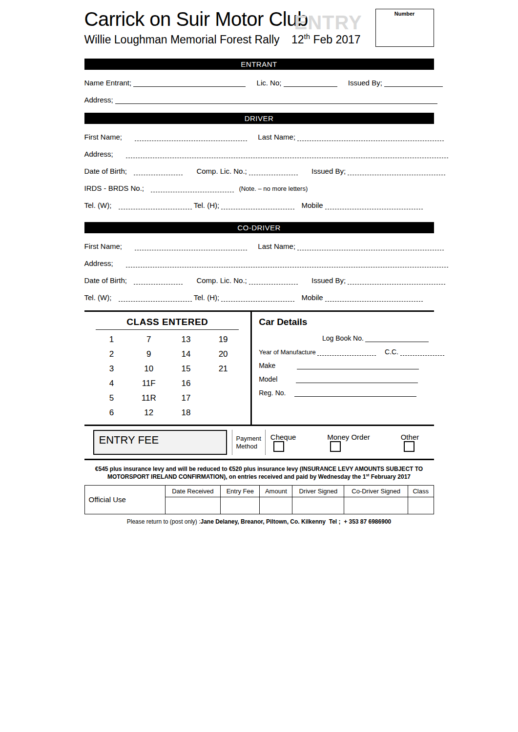ENTRY
Carrick on Suir Motor Club
Willie Loughman Memorial Forest Rally 12th Feb 2017
Number
ENTRANT
Name Entrant; Lic. No; Issued By;
Address;
DRIVER
First Name; Last Name;
Address;
Date of Birth; Comp. Lic. No.; Issued By;
IRDS - BRDS No.; (Note. – no more letters)
Tel. (W); Tel. (H); Mobile
CO-DRIVER
First Name; Last Name;
Address;
Date of Birth; Comp. Lic. No.; Issued By;
Tel. (W); Tel. (H); Mobile
CLASS ENTERED
171319 291420 3101521 411F 16 511R 17 61218
Car Details
Log Book No.
Year of Manufacture C.C.
Make
Model
Reg. No.
ENTRY FEE
Payment
Method
Cheque Money Order Other
€545 plus insurance levy and will be reduced to €520 plus insurance levy (INSURANCE LEVY AMOUNTS SUBJECT TO MOTORSPORT IRELAND CONFIRMATION), on entries received and paid by Wednesday the 1st February 2017
| Official Use | Date Received | Entry Fee | Amount | Driver Signed | Co-Driver Signed | Class |
Please return to (post only) :Jane Delaney, Breanor, Piltown, Co. Kilkenny Tel ; + 353 87 6986900